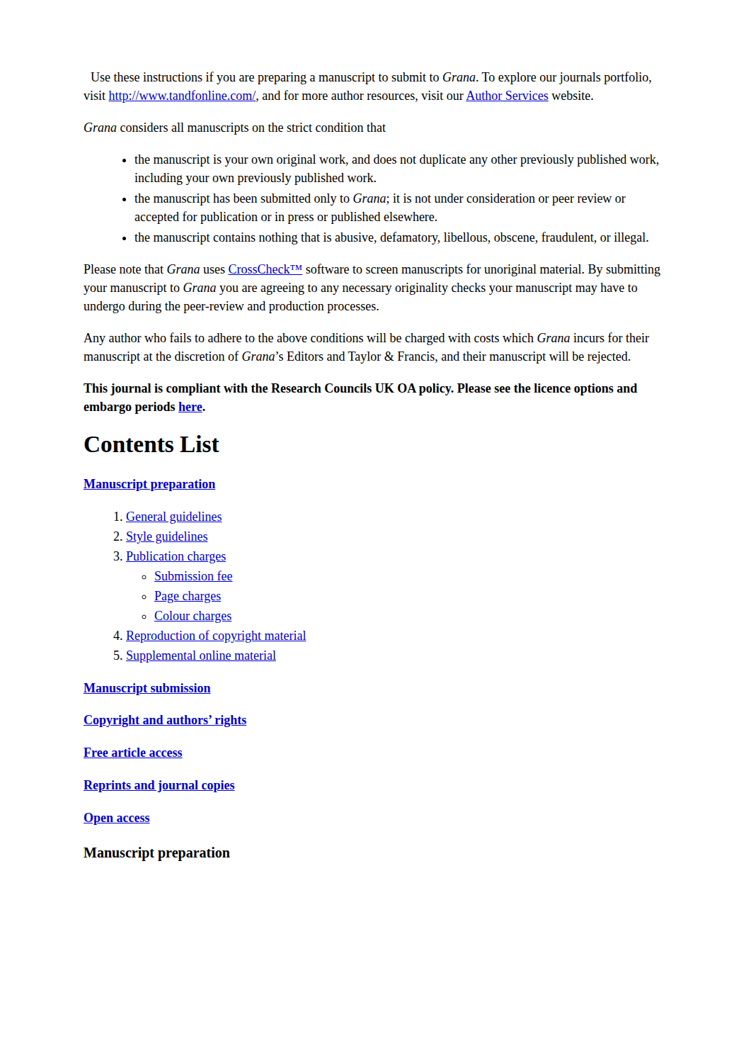Use these instructions if you are preparing a manuscript to submit to Grana. To explore our journals portfolio, visit http://www.tandfonline.com/, and for more author resources, visit our Author Services website.
Grana considers all manuscripts on the strict condition that
the manuscript is your own original work, and does not duplicate any other previously published work, including your own previously published work.
the manuscript has been submitted only to Grana; it is not under consideration or peer review or accepted for publication or in press or published elsewhere.
the manuscript contains nothing that is abusive, defamatory, libellous, obscene, fraudulent, or illegal.
Please note that Grana uses CrossCheck™ software to screen manuscripts for unoriginal material. By submitting your manuscript to Grana you are agreeing to any necessary originality checks your manuscript may have to undergo during the peer-review and production processes.
Any author who fails to adhere to the above conditions will be charged with costs which Grana incurs for their manuscript at the discretion of Grana’s Editors and Taylor & Francis, and their manuscript will be rejected.
This journal is compliant with the Research Councils UK OA policy. Please see the licence options and embargo periods here.
Contents List
Manuscript preparation
General guidelines
Style guidelines
Publication charges
Submission fee
Page charges
Colour charges
Reproduction of copyright material
Supplemental online material
Manuscript submission
Copyright and authors’ rights
Free article access
Reprints and journal copies
Open access
Manuscript preparation